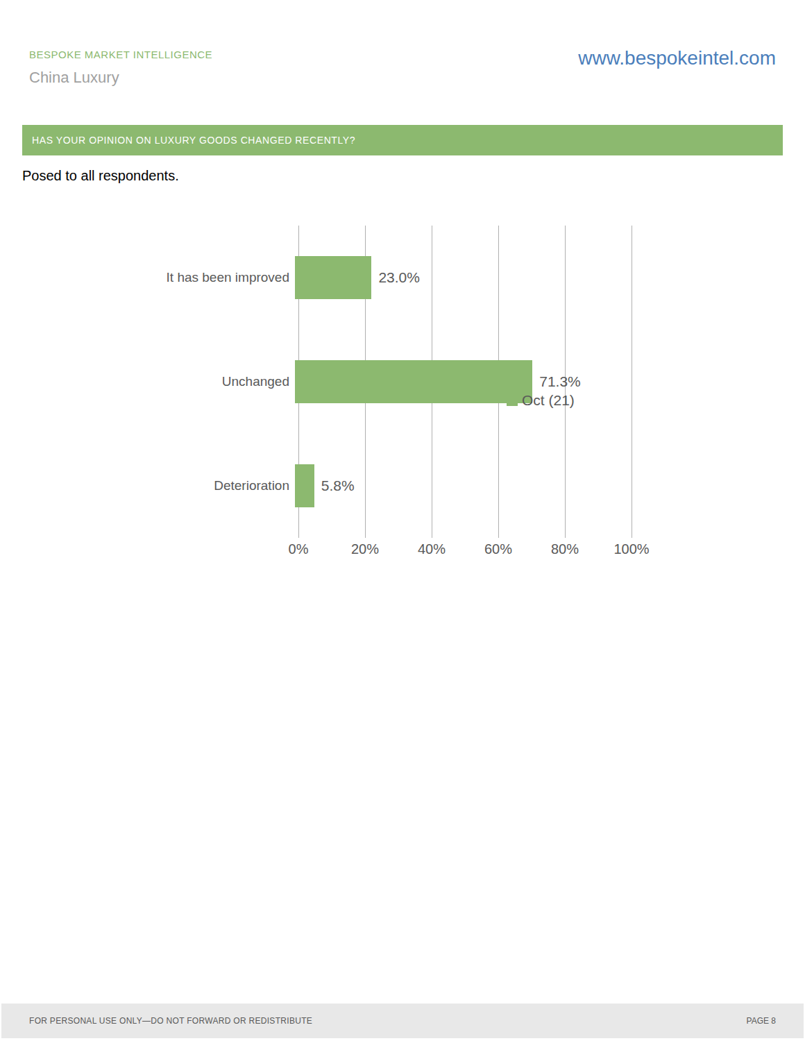BESPOKE MARKET INTELLIGENCE
China Luxury
www.bespokeintel.com
HAS YOUR OPINION ON LUXURY GOODS CHANGED RECENTLY?
Posed to all respondents.
It has been improved
23.0%
Unchanged
71.3%
Deterioration
5.8%
Oct (21)
0% 20% 40% 60% 80% 100%
FOR PERSONAL USE ONLY—DO NOT FORWARD OR REDISTRIBUTE
PAGE 8